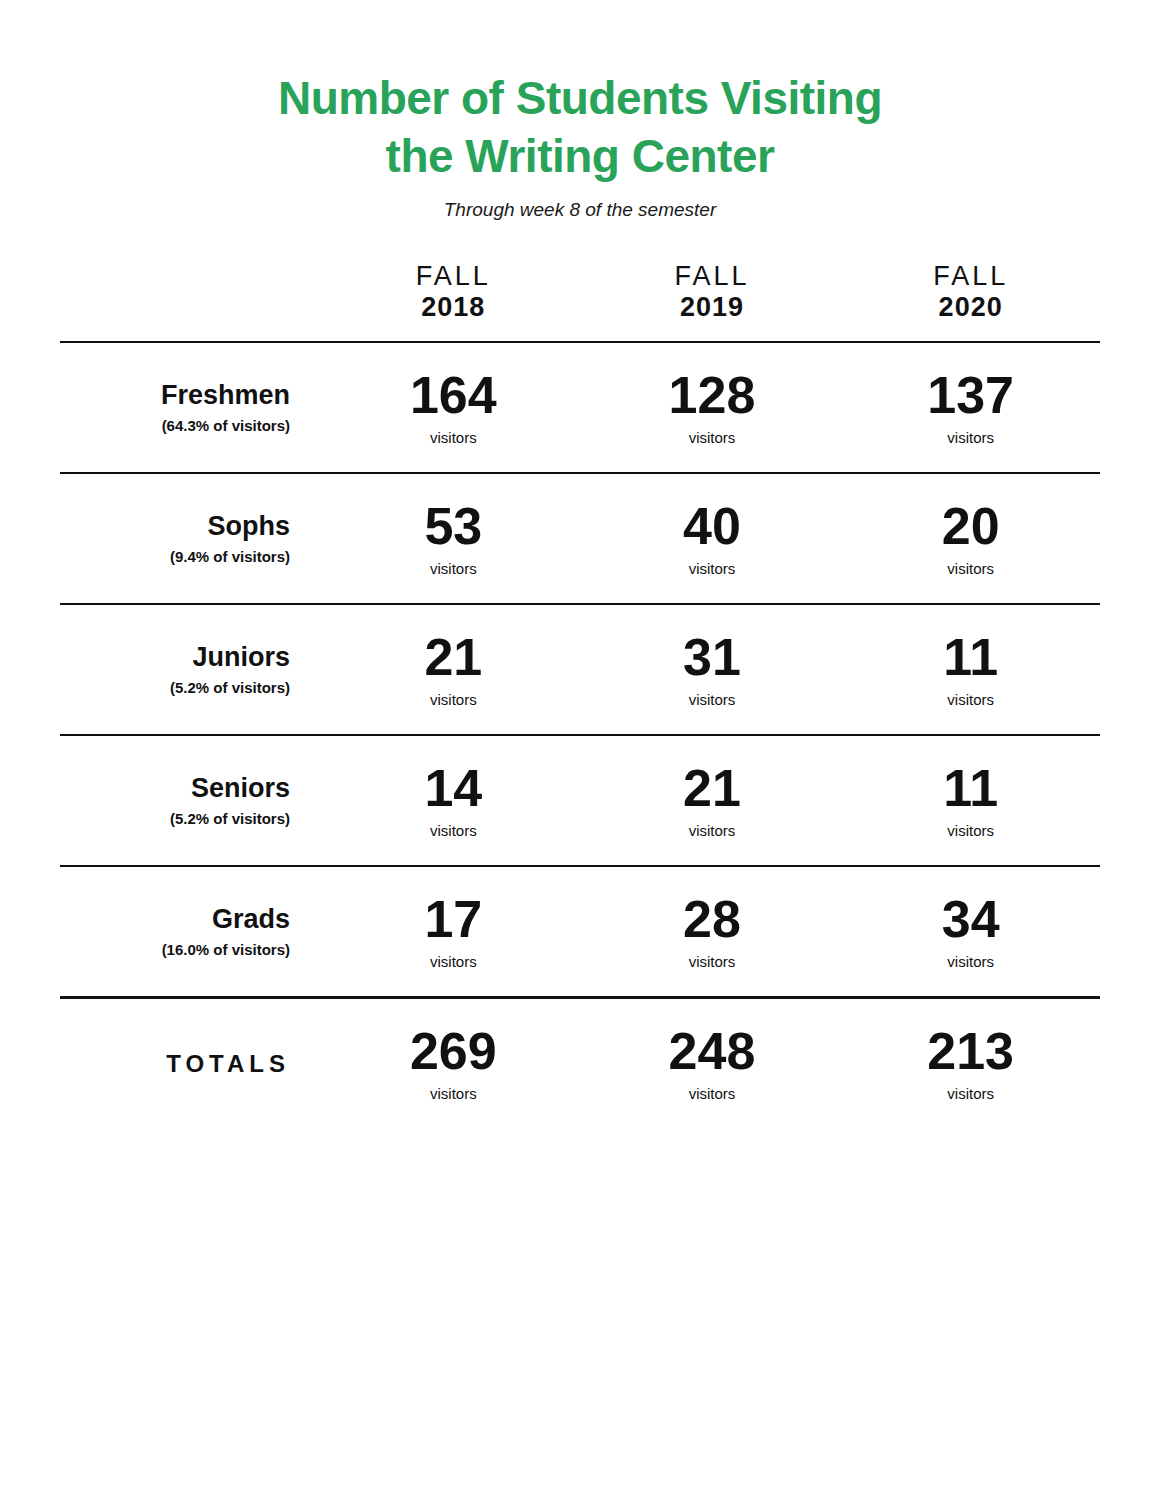Number of Students Visiting
the Writing Center
Through week 8 of the semester
| | FALL 2018 | FALL 2019 | FALL 2020 |
| --- | --- | --- | --- |
| Freshmen (64.3% of visitors) | 164 visitors | 128 visitors | 137 visitors |
| Sophs (9.4% of visitors) | 53 visitors | 40 visitors | 20 visitors |
| Juniors (5.2% of visitors) | 21 visitors | 31 visitors | 11 visitors |
| Seniors (5.2% of visitors) | 14 visitors | 21 visitors | 11 visitors |
| Grads (16.0% of visitors) | 17 visitors | 28 visitors | 34 visitors |
| TOTALS | 269 visitors | 248 visitors | 213 visitors |